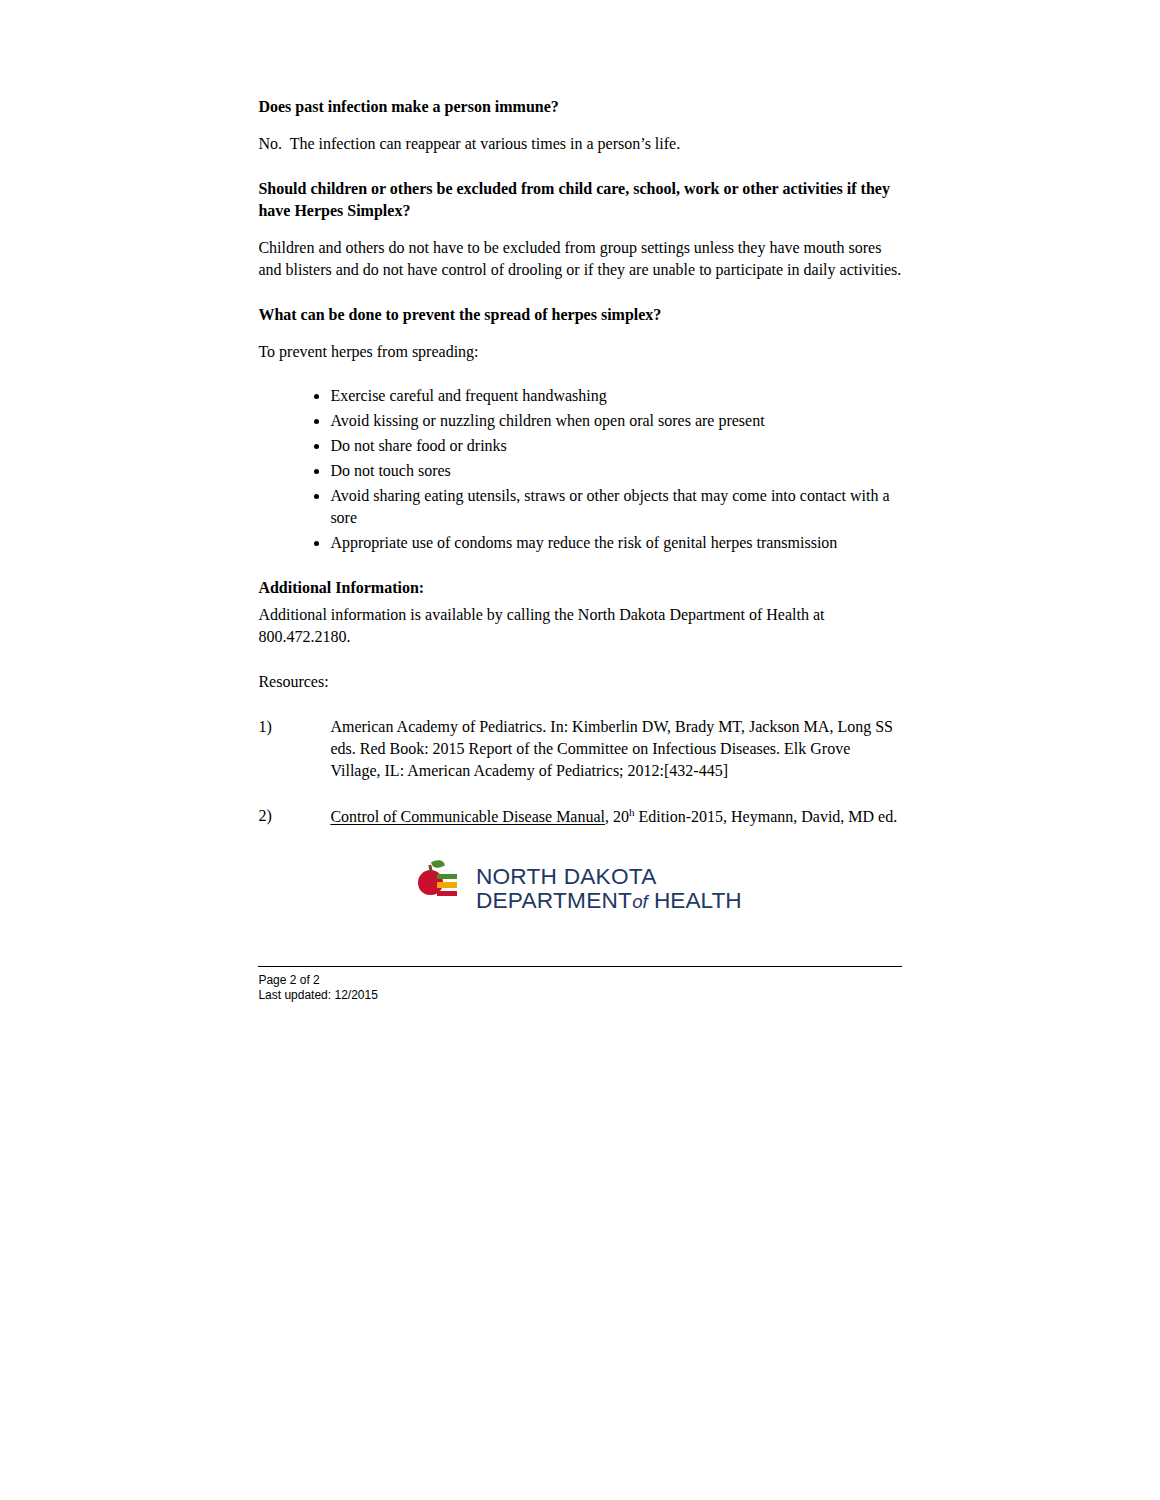Does past infection make a person immune?
No. The infection can reappear at various times in a person’s life.
Should children or others be excluded from child care, school, work or other activities if they have Herpes Simplex?
Children and others do not have to be excluded from group settings unless they have mouth sores and blisters and do not have control of drooling or if they are unable to participate in daily activities.
What can be done to prevent the spread of herpes simplex?
To prevent herpes from spreading:
Exercise careful and frequent handwashing
Avoid kissing or nuzzling children when open oral sores are present
Do not share food or drinks
Do not touch sores
Avoid sharing eating utensils, straws or other objects that may come into contact with a sore
Appropriate use of condoms may reduce the risk of genital herpes transmission
Additional Information:
Additional information is available by calling the North Dakota Department of Health at 800.472.2180.
Resources:
1)
American Academy of Pediatrics. In: Kimberlin DW, Brady MT, Jackson MA, Long SS eds. Red Book: 2015 Report of the Committee on Infectious Diseases. Elk Grove Village, IL: American Academy of Pediatrics; 2012:[432-445]
2)
Control of Communicable Disease Manual, 20h Edition-2015, Heymann, David, MD ed.
NORTH DAKOTA
DEPARTMENT of HEALTH
Page 2 of 2
Last updated: 12/2015